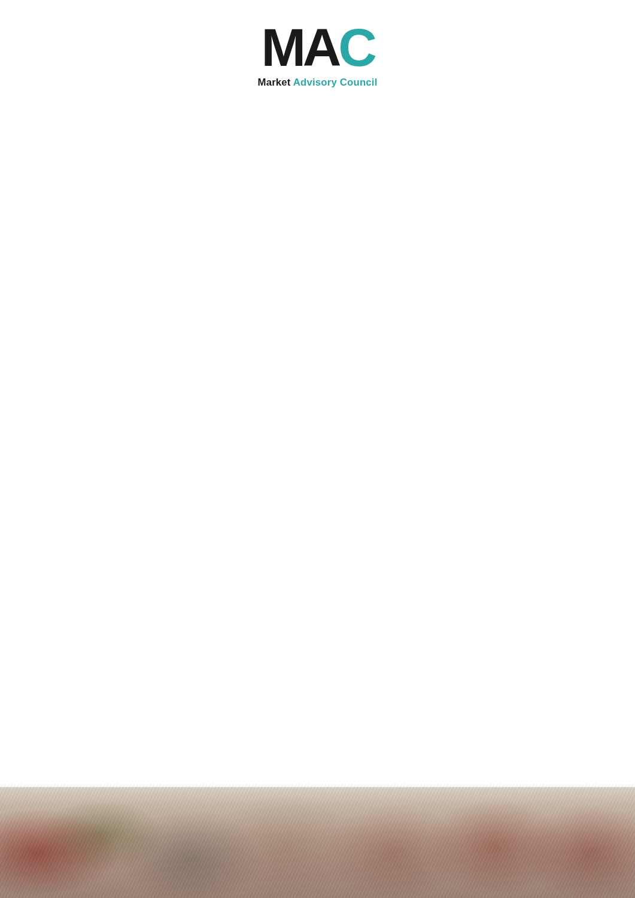MAC Market Advisory Council
Decorative image of assorted fresh fish and seafood.